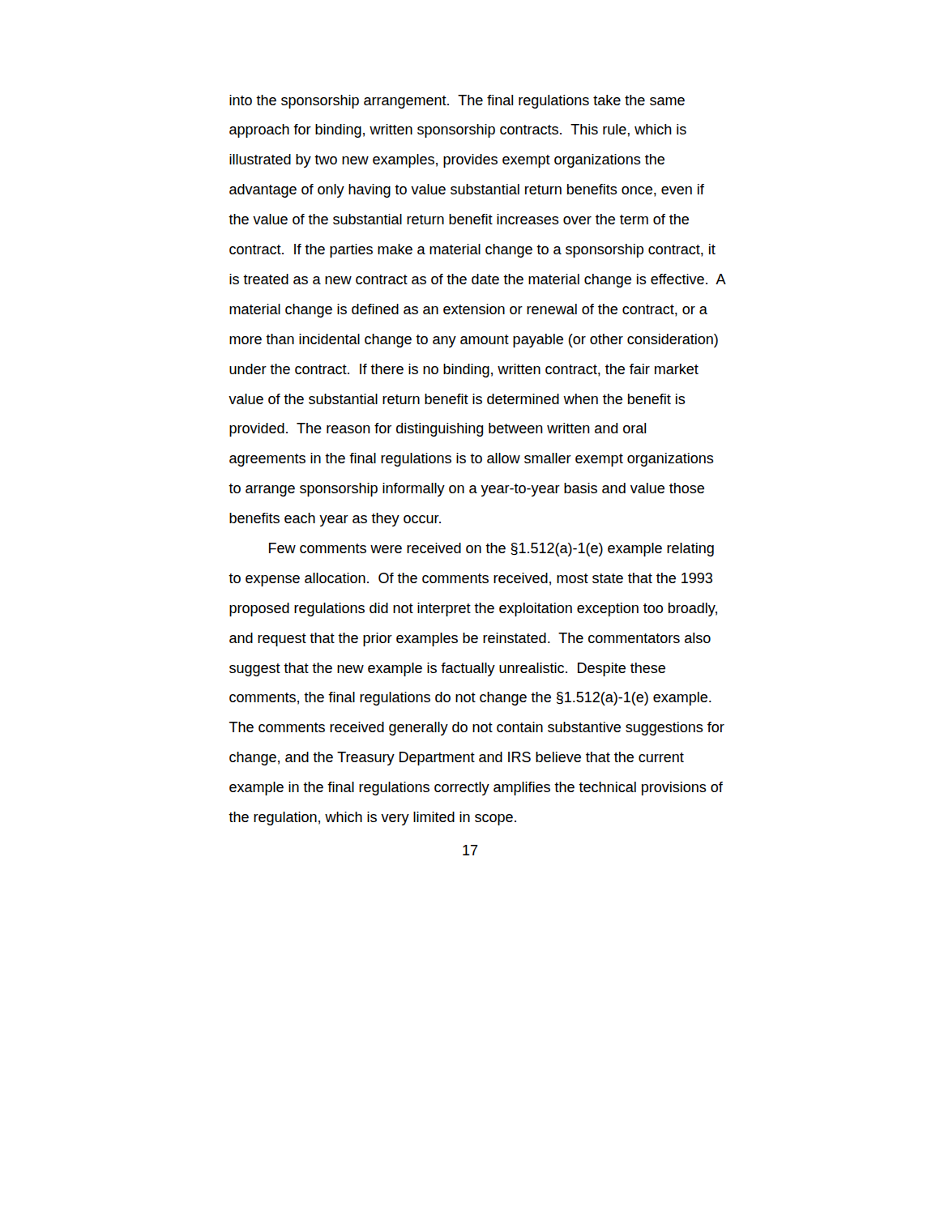into the sponsorship arrangement. The final regulations take the same approach for binding, written sponsorship contracts. This rule, which is illustrated by two new examples, provides exempt organizations the advantage of only having to value substantial return benefits once, even if the value of the substantial return benefit increases over the term of the contract. If the parties make a material change to a sponsorship contract, it is treated as a new contract as of the date the material change is effective. A material change is defined as an extension or renewal of the contract, or a more than incidental change to any amount payable (or other consideration) under the contract. If there is no binding, written contract, the fair market value of the substantial return benefit is determined when the benefit is provided. The reason for distinguishing between written and oral agreements in the final regulations is to allow smaller exempt organizations to arrange sponsorship informally on a year-to-year basis and value those benefits each year as they occur.
Few comments were received on the §1.512(a)-1(e) example relating to expense allocation. Of the comments received, most state that the 1993 proposed regulations did not interpret the exploitation exception too broadly, and request that the prior examples be reinstated. The commentators also suggest that the new example is factually unrealistic. Despite these comments, the final regulations do not change the §1.512(a)-1(e) example. The comments received generally do not contain substantive suggestions for change, and the Treasury Department and IRS believe that the current example in the final regulations correctly amplifies the technical provisions of the regulation, which is very limited in scope.
17